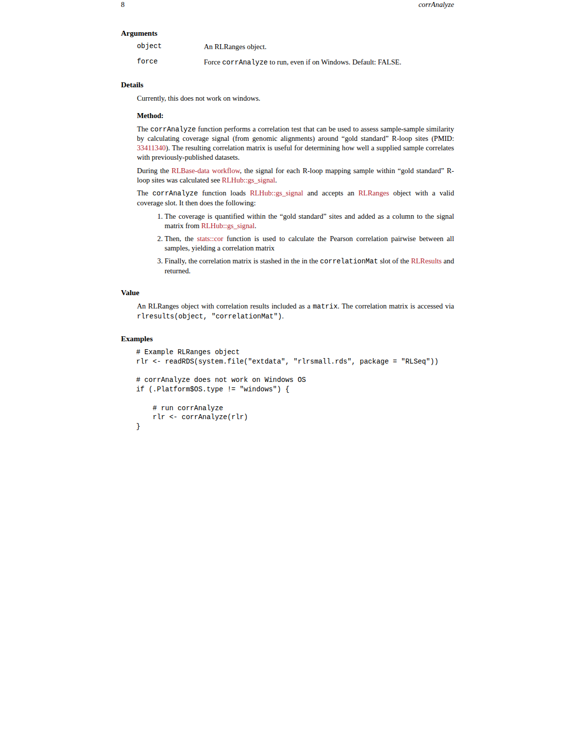8 corrAnalyze
Arguments
object
An RLRanges object.
force
Force corrAnalyze to run, even if on Windows. Default: FALSE.
Details
Currently, this does not work on windows.
Method:
The corrAnalyze function performs a correlation test that can be used to assess sample-sample similarity by calculating coverage signal (from genomic alignments) around “gold standard” R-loop sites (PMID: 33411340). The resulting correlation matrix is useful for determining how well a supplied sample correlates with previously-published datasets.
During the RLBase-data workflow, the signal for each R-loop mapping sample within “gold standard” R-loop sites was calculated see RLHub::gs_signal.
The corrAnalyze function loads RLHub::gs_signal and accepts an RLRanges object with a valid coverage slot. It then does the following:
The coverage is quantified within the “gold standard” sites and added as a column to the signal matrix from RLHub::gs_signal.
Then, the stats::cor function is used to calculate the Pearson correlation pairwise between all samples, yielding a correlation matrix
Finally, the correlation matrix is stashed in the in the correlationMat slot of the RLResults and returned.
Value
An RLRanges object with correlation results included as a matrix. The correlation matrix is accessed via rlresults(object, "correlationMat").
Examples
# Example RLRanges object
rlr <- readRDS(system.file("extdata", "rlrsmall.rds", package = "RLSeq"))

# corrAnalyze does not work on Windows OS
if (.Platform$OS.type != "windows") {

    # run corrAnalyze
    rlr <- corrAnalyze(rlr)
}